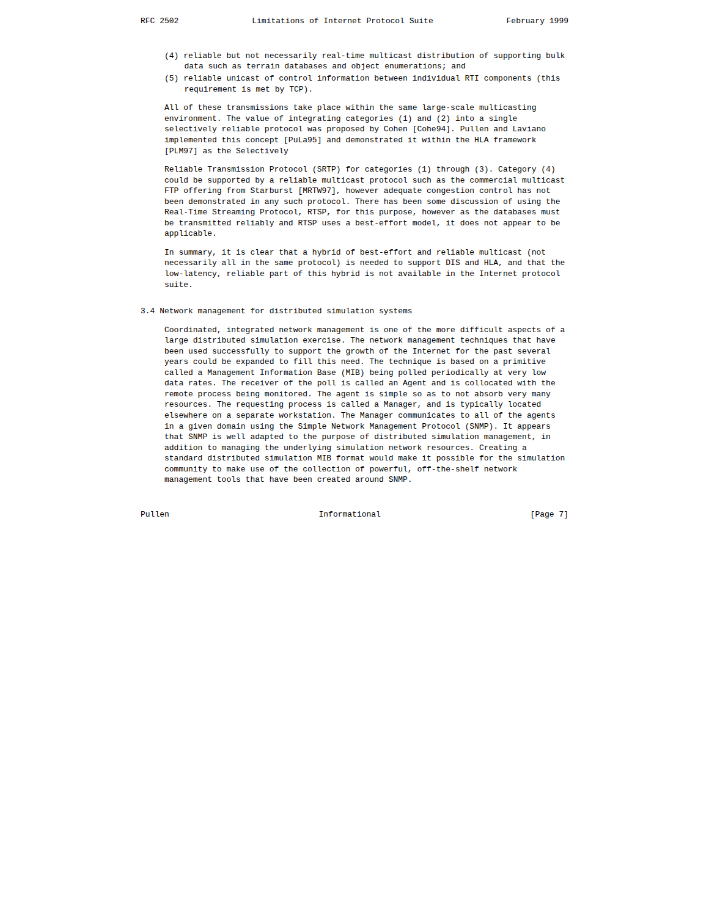RFC 2502 Limitations of Internet Protocol Suite February 1999
(4) reliable but not necessarily real-time multicast distribution of supporting bulk data such as terrain databases and object enumerations; and
(5) reliable unicast of control information between individual RTI components (this requirement is met by TCP).
All of these transmissions take place within the same large-scale multicasting environment. The value of integrating categories (1) and (2) into a single selectively reliable protocol was proposed by Cohen [Cohe94]. Pullen and Laviano implemented this concept [PuLa95] and demonstrated it within the HLA framework [PLM97] as the Selectively
Reliable Transmission Protocol (SRTP) for categories (1) through (3). Category (4) could be supported by a reliable multicast protocol such as the commercial multicast FTP offering from Starburst [MRTW97], however adequate congestion control has not been demonstrated in any such protocol. There has been some discussion of using the Real-Time Streaming Protocol, RTSP, for this purpose, however as the databases must be transmitted reliably and RTSP uses a best-effort model, it does not appear to be applicable.
In summary, it is clear that a hybrid of best-effort and reliable multicast (not necessarily all in the same protocol) is needed to support DIS and HLA, and that the low-latency, reliable part of this hybrid is not available in the Internet protocol suite.
3.4 Network management for distributed simulation systems
Coordinated, integrated network management is one of the more difficult aspects of a large distributed simulation exercise. The network management techniques that have been used successfully to support the growth of the Internet for the past several years could be expanded to fill this need. The technique is based on a primitive called a Management Information Base (MIB) being polled periodically at very low data rates. The receiver of the poll is called an Agent and is collocated with the remote process being monitored. The agent is simple so as to not absorb very many resources. The requesting process is called a Manager, and is typically located elsewhere on a separate workstation. The Manager communicates to all of the agents in a given domain using the Simple Network Management Protocol (SNMP). It appears that SNMP is well adapted to the purpose of distributed simulation management, in addition to managing the underlying simulation network resources. Creating a standard distributed simulation MIB format would make it possible for the simulation community to make use of the collection of powerful, off-the-shelf network management tools that have been created around SNMP.
Pullen Informational [Page 7]